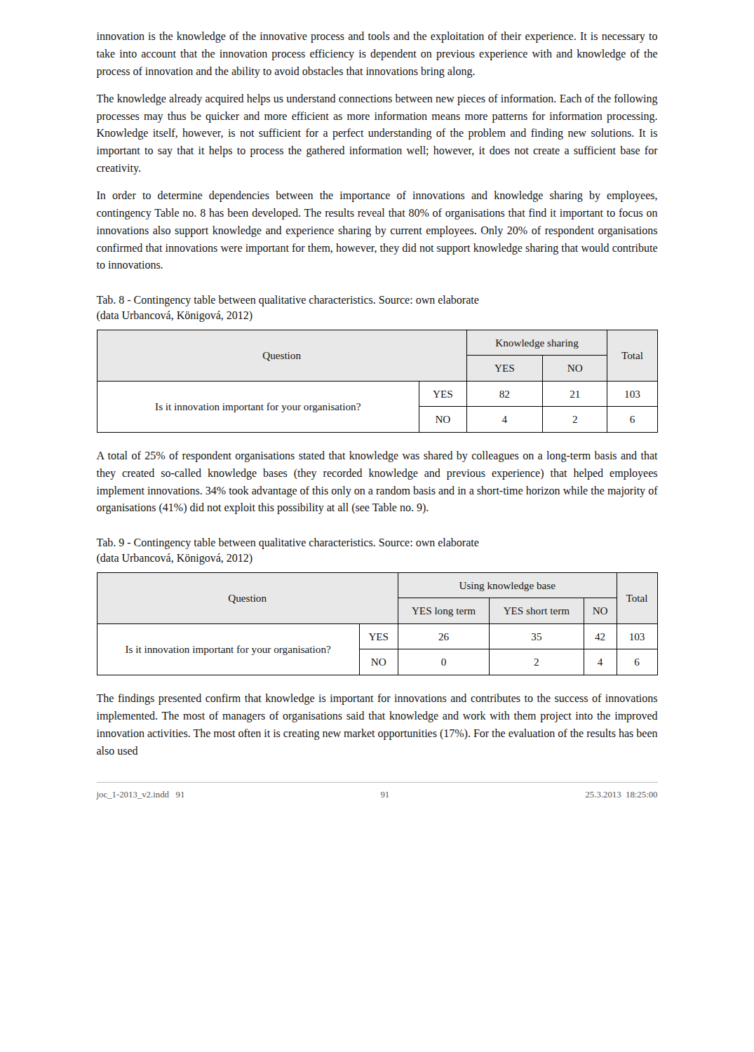innovation is the knowledge of the innovative process and tools and the exploitation of their experience. It is necessary to take into account that the innovation process efficiency is dependent on previous experience with and knowledge of the process of innovation and the ability to avoid obstacles that innovations bring along.
The knowledge already acquired helps us understand connections between new pieces of information. Each of the following processes may thus be quicker and more efficient as more information means more patterns for information processing. Knowledge itself, however, is not sufficient for a perfect understanding of the problem and finding new solutions. It is important to say that it helps to process the gathered information well; however, it does not create a sufficient base for creativity.
In order to determine dependencies between the importance of innovations and knowledge sharing by employees, contingency Table no. 8 has been developed. The results reveal that 80% of organisations that find it important to focus on innovations also support knowledge and experience sharing by current employees. Only 20% of respondent organisations confirmed that innovations were important for them, however, they did not support knowledge sharing that would contribute to innovations.
Tab. 8 - Contingency table between qualitative characteristics. Source: own elaborate
(data Urbancová, Königová, 2012)
| Question | Knowledge sharing | Total |
| --- | --- | --- |
| YES | NO |
| Is it innovation important for your organisation? | YES | 82 | 21 | 103 |
| NO | 4 | 2 | 6 |
A total of 25% of respondent organisations stated that knowledge was shared by colleagues on a long-term basis and that they created so-called knowledge bases (they recorded knowledge and previous experience) that helped employees implement innovations. 34% took advantage of this only on a random basis and in a short-time horizon while the majority of organisations (41%) did not exploit this possibility at all (see Table no. 9).
Tab. 9 - Contingency table between qualitative characteristics. Source: own elaborate
(data Urbancová, Königová, 2012)
| Question | Using knowledge base | Total |
| --- | --- | --- |
| YES long term | YES short term | NO |
| Is it innovation important for your organisation? | YES | 26 | 35 | 42 | 103 |
| NO | 0 | 2 | 4 | 6 |
The findings presented confirm that knowledge is important for innovations and contributes to the success of innovations implemented. The most of managers of organisations said that knowledge and work with them project into the improved innovation activities. The most often it is creating new market opportunities (17%). For the evaluation of the results has been also used
joc_1-2013_v2.indd 91 91 25.3.2013 18:25:00